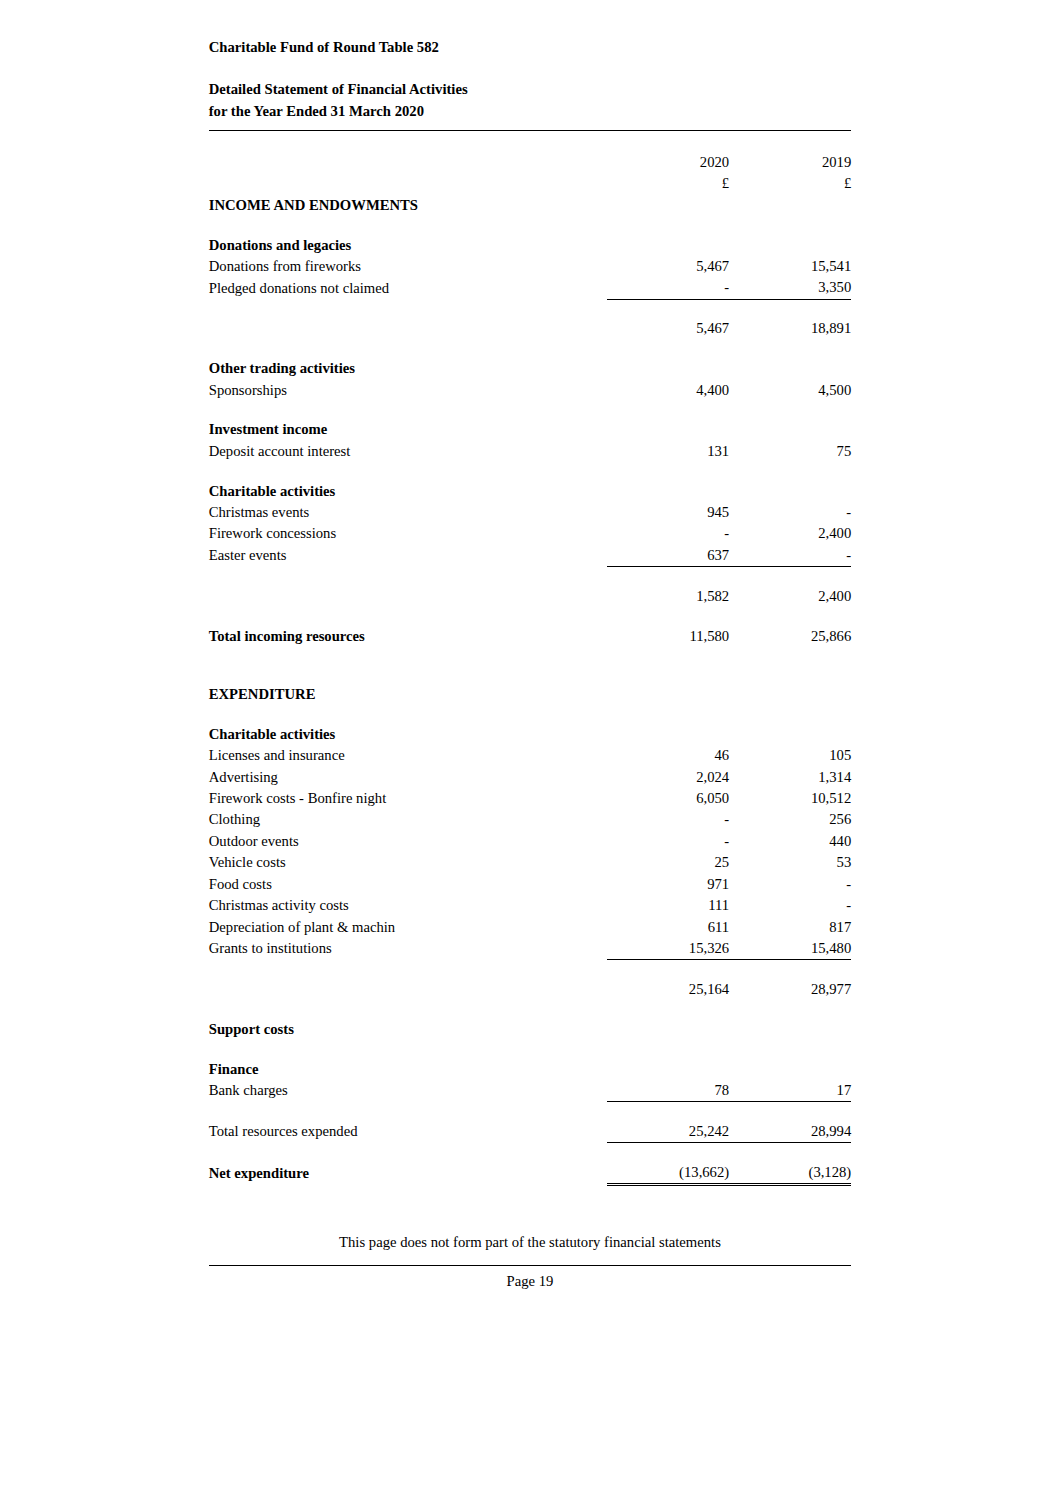Charitable Fund of Round Table 582
Detailed Statement of Financial Activities
for the Year Ended 31 March 2020
| | 2020 | 2019 |
| | £ | £ |
| INCOME AND ENDOWMENTS | | |
| Donations and legacies | | |
| Donations from fireworks | 5,467 | 15,541 |
| Pledged donations not claimed | - | 3,350 |
| | 5,467 | 18,891 |
| Other trading activities | | |
| Sponsorships | 4,400 | 4,500 |
| Investment income | | |
| Deposit account interest | 131 | 75 |
| Charitable activities | | |
| Christmas events | 945 | - |
| Firework concessions | - | 2,400 |
| Easter events | 637 | - |
| | 1,582 | 2,400 |
| Total incoming resources | 11,580 | 25,866 |
| EXPENDITURE | | |
| Charitable activities | | |
| Licenses and insurance | 46 | 105 |
| Advertising | 2,024 | 1,314 |
| Firework costs - Bonfire night | 6,050 | 10,512 |
| Clothing | - | 256 |
| Outdoor events | - | 440 |
| Vehicle costs | 25 | 53 |
| Food costs | 971 | - |
| Christmas activity costs | 111 | - |
| Depreciation of plant & machin | 611 | 817 |
| Grants to institutions | 15,326 | 15,480 |
| | 25,164 | 28,977 |
| Support costs | | |
| Finance | | |
| Bank charges | 78 | 17 |
| Total resources expended | 25,242 | 28,994 |
| Net expenditure | (13,662) | (3,128) |
This page does not form part of the statutory financial statements
Page 19